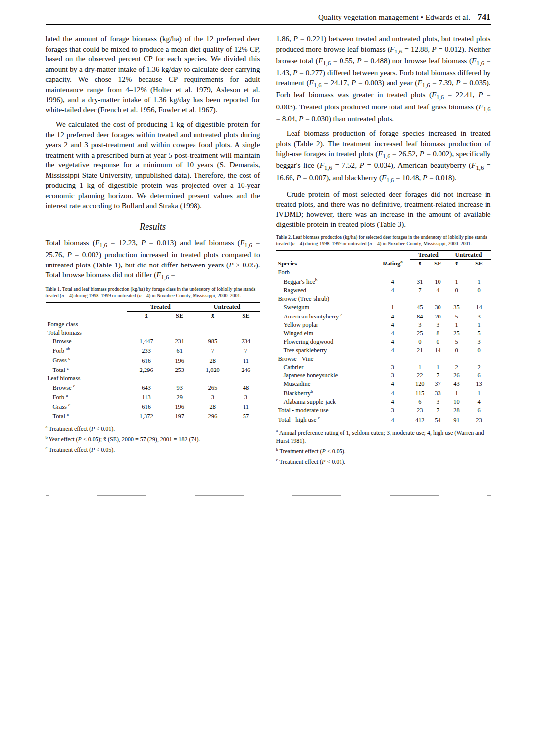Quality vegetation management • Edwards et al. 741
lated the amount of forage biomass (kg/ha) of the 12 preferred deer forages that could be mixed to produce a mean diet quality of 12% CP, based on the observed percent CP for each species. We divided this amount by a dry-matter intake of 1.36 kg/day to calculate deer carrying capacity. We chose 12% because CP requirements for adult maintenance range from 4–12% (Holter et al. 1979, Asleson et al. 1996), and a dry-matter intake of 1.36 kg/day has been reported for white-tailed deer (French et al. 1956, Fowler et al. 1967).
We calculated the cost of producing 1 kg of digestible protein for the 12 preferred deer forages within treated and untreated plots during years 2 and 3 post-treatment and within cowpea food plots. A single treatment with a prescribed burn at year 5 post-treatment will maintain the vegetative response for a minimum of 10 years (S. Demarais, Mississippi State University, unpublished data). Therefore, the cost of producing 1 kg of digestible protein was projected over a 10-year economic planning horizon. We determined present values and the interest rate according to Bullard and Straka (1998).
Results
Total biomass (F1,6 = 12.23, P = 0.013) and leaf biomass (F1,6 = 25.76, P = 0.002) production increased in treated plots compared to untreated plots (Table 1), but did not differ between years (P > 0.05). Total browse biomass did not differ (F1,6 =
Table 1. Total and leaf biomass production (kg/ha) by forage class in the understory of loblolly pine stands treated ( n = 4) during 1998–1999 or untreated ( n = 4) in Noxubee County, Mississippi, 2000–2001.
| | Treated | Untreated |
| --- | --- | --- |
| x̄ | SE | x̄ | SE |
| Forage class | | | | |
| Total biomass | | | | |
| Browse | 1,447 | 231 | 985 | 234 |
| Forb ab | 233 | 61 | 7 | 7 |
| Grass c | 616 | 196 | 28 | 11 |
| Total c | 2,296 | 253 | 1,020 | 246 |
| Leaf biomass | | | | |
| Browse c | 643 | 93 | 265 | 48 |
| Forb a | 113 | 29 | 3 | 3 |
| Grass c | 616 | 196 | 28 | 11 |
| Total a | 1,372 | 197 | 296 | 57 |
a Treatment effect (P < 0.01).
b Year effect (P < 0.05); x̄ (SE), 2000 = 57 (29), 2001 = 182 (74).
c Treatment effect (P < 0.05).
1.86, P = 0.221) between treated and untreated plots, but treated plots produced more browse leaf biomass (F1,6 = 12.88, P = 0.012). Neither browse total (F1,6 = 0.55, P = 0.488) nor browse leaf biomass (F1,6 = 1.43, P = 0.277) differed between years. Forb total biomass differed by treatment (F1,6 = 24.17, P = 0.003) and year (F1,6 = 7.39, P = 0.035). Forb leaf biomass was greater in treated plots (F1,6 = 22.41, P = 0.003). Treated plots produced more total and leaf grass biomass (F1,6 = 8.04, P = 0.030) than untreated plots.
Leaf biomass production of forage species increased in treated plots (Table 2). The treatment increased leaf biomass production of high-use forages in treated plots (F1,6 = 26.52, P = 0.002), specifically beggar's lice (F1,6 = 7.52, P = 0.034), American beautyberry (F1,6 = 16.66, P = 0.007), and blackberry (F1,6 = 10.48, P = 0.018).
Crude protein of most selected deer forages did not increase in treated plots, and there was no definitive, treatment-related increase in IVDMD; however, there was an increase in the amount of available digestible protein in treated plots (Table 3).
Table 2. Leaf biomass production (kg/ha) for selected deer forages in the understory of loblolly pine stands treated ( n = 4) during 1998–1999 or untreated ( n = 4) in Noxubee County, Mississippi, 2000–2001.
| Species | Rating a | Treated | Untreated |
| --- | --- | --- | --- |
| x̄ | SE | x̄ | SE |
| Forb | | | | | |
| Beggar's lice b | 4 | 31 | 10 | 1 | 1 |
| Ragweed | 4 | 7 | 4 | 0 | 0 |
| Browse (Tree-shrub) | | | | | |
| Sweetgum | 1 | 45 | 30 | 35 | 14 |
| American beautyberry c | 4 | 84 | 20 | 5 | 3 |
| Yellow poplar | 4 | 3 | 3 | 1 | 1 |
| Winged elm | 4 | 25 | 8 | 25 | 5 |
| Flowering dogwood | 4 | 0 | 0 | 5 | 3 |
| Tree sparkleberry | 4 | 21 | 14 | 0 | 0 |
| Browse - Vine | | | | | |
| Catbrier | 3 | 1 | 1 | 2 | 2 |
| Japanese honeysuckle | 3 | 22 | 7 | 26 | 6 |
| Muscadine | 4 | 120 | 37 | 43 | 13 |
| Blackberry b | 4 | 115 | 33 | 1 | 1 |
| Alabama supple-jack | 4 | 6 | 3 | 10 | 4 |
| Total - moderate use | 3 | 23 | 7 | 28 | 6 |
| Total - high use c | 4 | 412 | 54 | 91 | 23 |
a Annual preference rating of 1, seldom eaten; 3, moderate use; 4, high use (Warren and Hurst 1981).
b Treatment effect (P < 0.05).
c Treatment effect (P < 0.01).